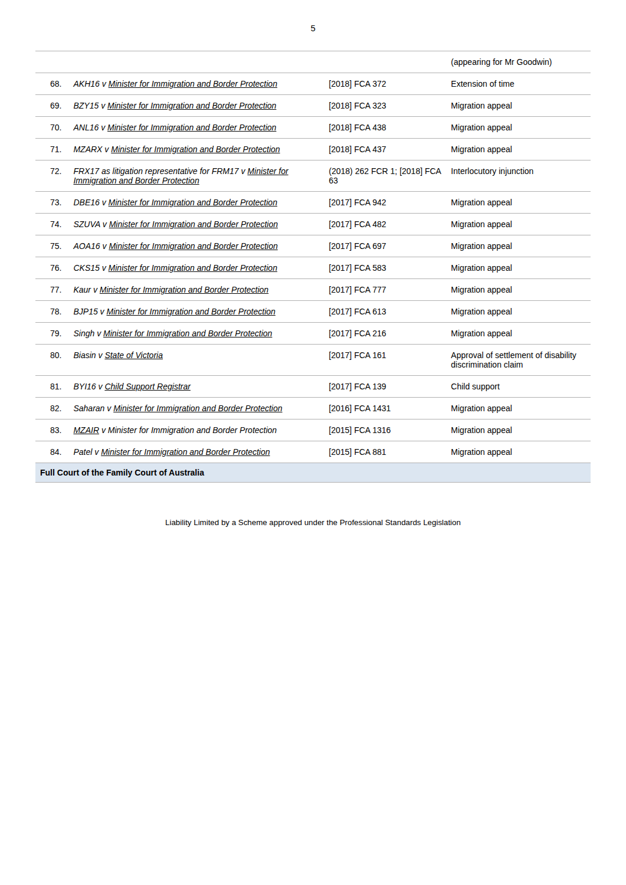5
| | | | (appearing for Mr Goodwin) |
| 68. | AKH16 v Minister for Immigration and Border Protection | [2018] FCA 372 | Extension of time |
| 69. | BZY15 v Minister for Immigration and Border Protection | [2018] FCA 323 | Migration appeal |
| 70. | ANL16 v Minister for Immigration and Border Protection | [2018] FCA 438 | Migration appeal |
| 71. | MZARX v Minister for Immigration and Border Protection | [2018] FCA 437 | Migration appeal |
| 72. | FRX17 as litigation representative for FRM17 v Minister for Immigration and Border Protection | (2018) 262 FCR 1; [2018] FCA 63 | Interlocutory injunction |
| 73. | DBE16 v Minister for Immigration and Border Protection | [2017] FCA 942 | Migration appeal |
| 74. | SZUVA v Minister for Immigration and Border Protection | [2017] FCA 482 | Migration appeal |
| 75. | AOA16 v Minister for Immigration and Border Protection | [2017] FCA 697 | Migration appeal |
| 76. | CKS15 v Minister for Immigration and Border Protection | [2017] FCA 583 | Migration appeal |
| 77. | Kaur v Minister for Immigration and Border Protection | [2017] FCA 777 | Migration appeal |
| 78. | BJP15 v Minister for Immigration and Border Protection | [2017] FCA 613 | Migration appeal |
| 79. | Singh v Minister for Immigration and Border Protection | [2017] FCA 216 | Migration appeal |
| 80. | Biasin v State of Victoria | [2017] FCA 161 | Approval of settlement of disability discrimination claim |
| 81. | BYI16 v Child Support Registrar | [2017] FCA 139 | Child support |
| 82. | Saharan v Minister for Immigration and Border Protection | [2016] FCA 1431 | Migration appeal |
| 83. | MZAIR v Minister for Immigration and Border Protection | [2015] FCA 1316 | Migration appeal |
| 84. | Patel v Minister for Immigration and Border Protection | [2015] FCA 881 | Migration appeal |
| Full Court of the Family Court of Australia |
Liability Limited by a Scheme approved under the Professional Standards Legislation